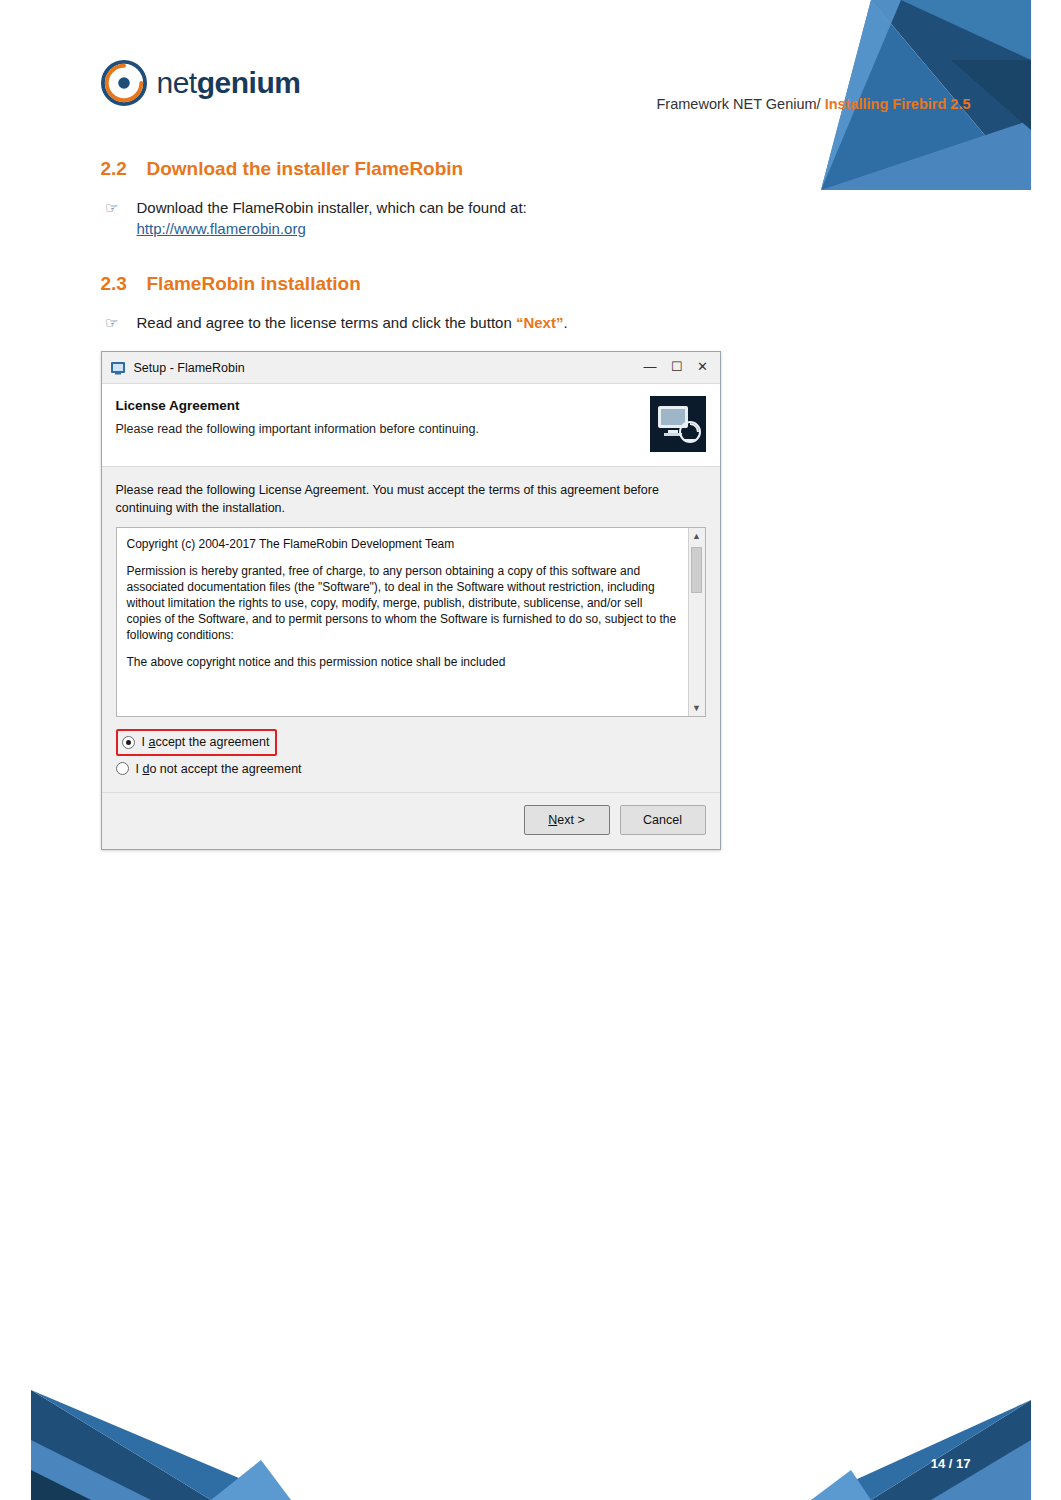netgenium
Framework NET Genium/ Installing Firebird 2.5
2.2 Download the installer FlameRobin
☞
Download the FlameRobin installer, which can be found at:
http://www.flamerobin.org
2.3 FlameRobin installation
☞
Read and agree to the license terms and click the button “Next”.
Setup - FlameRobin
—☐✕
License Agreement
Please read the following important information before continuing.
Please read the following License Agreement. You must accept the terms of this agreement before continuing with the installation.
Copyright (c) 2004-2017 The FlameRobin Development Team
Permission is hereby granted, free of charge, to any person obtaining a copy of this software and associated documentation files (the "Software"), to deal in the Software without restriction, including without limitation the rights to use, copy, modify, merge, publish, distribute, sublicense, and/or sell copies of the Software, and to permit persons to whom the Software is furnished to do so, subject to the following conditions:
The above copyright notice and this permission notice shall be included
▲
▼
I accept the agreement
I do not accept the agreement
Next >
Cancel
14 / 17